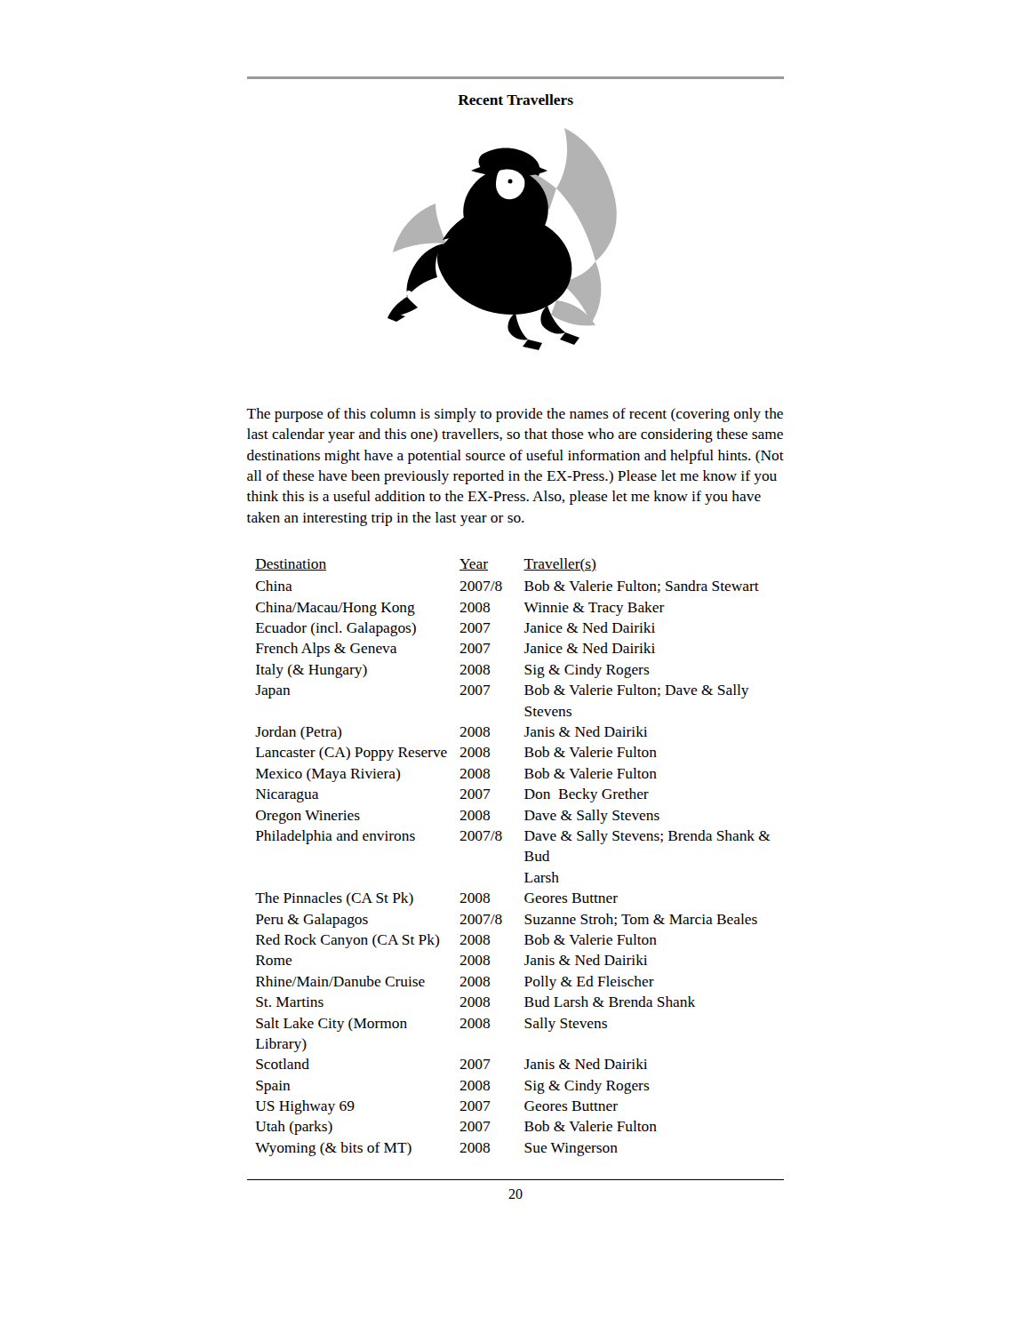Recent Travellers
The purpose of this column is simply to provide the names of recent (covering only the last calendar year and this one) travellers, so that those who are considering these same destinations might have a potential source of useful information and helpful hints. (Not all of these have been previously reported in the EX-Press.) Please let me know if you think this is a useful addition to the EX-Press. Also, please let me know if you have taken an interesting trip in the last year or so.
| Destination | Year | Traveller(s) |
| --- | --- | --- |
| China | 2007/8 | Bob & Valerie Fulton; Sandra Stewart |
| China/Macau/Hong Kong | 2008 | Winnie & Tracy Baker |
| Ecuador (incl. Galapagos) | 2007 | Janice & Ned Dairiki |
| French Alps & Geneva | 2007 | Janice & Ned Dairiki |
| Italy (& Hungary) | 2008 | Sig & Cindy Rogers |
| Japan | 2007 | Bob & Valerie Fulton; Dave & Sally Stevens |
| Jordan (Petra) | 2008 | Janis & Ned Dairiki |
| Lancaster (CA) Poppy Reserve | 2008 | Bob & Valerie Fulton |
| Mexico (Maya Riviera) | 2008 | Bob & Valerie Fulton |
| Nicaragua | 2007 | Don Becky Grether |
| Oregon Wineries | 2008 | Dave & Sally Stevens |
| Philadelphia and environs | 2007/8 | Dave & Sally Stevens; Brenda Shank & Bud |
| | | Larsh |
| The Pinnacles (CA St Pk) | 2008 | Geores Buttner |
| Peru & Galapagos | 2007/8 | Suzanne Stroh; Tom & Marcia Beales |
| Red Rock Canyon (CA St Pk) | 2008 | Bob & Valerie Fulton |
| Rome | 2008 | Janis & Ned Dairiki |
| Rhine/Main/Danube Cruise | 2008 | Polly & Ed Fleischer |
| St. Martins | 2008 | Bud Larsh & Brenda Shank |
| Salt Lake City (Mormon Library) | 2008 | Sally Stevens |
| Scotland | 2007 | Janis & Ned Dairiki |
| Spain | 2008 | Sig & Cindy Rogers |
| US Highway 69 | 2007 | Geores Buttner |
| Utah (parks) | 2007 | Bob & Valerie Fulton |
| Wyoming (& bits of MT) | 2008 | Sue Wingerson |
20